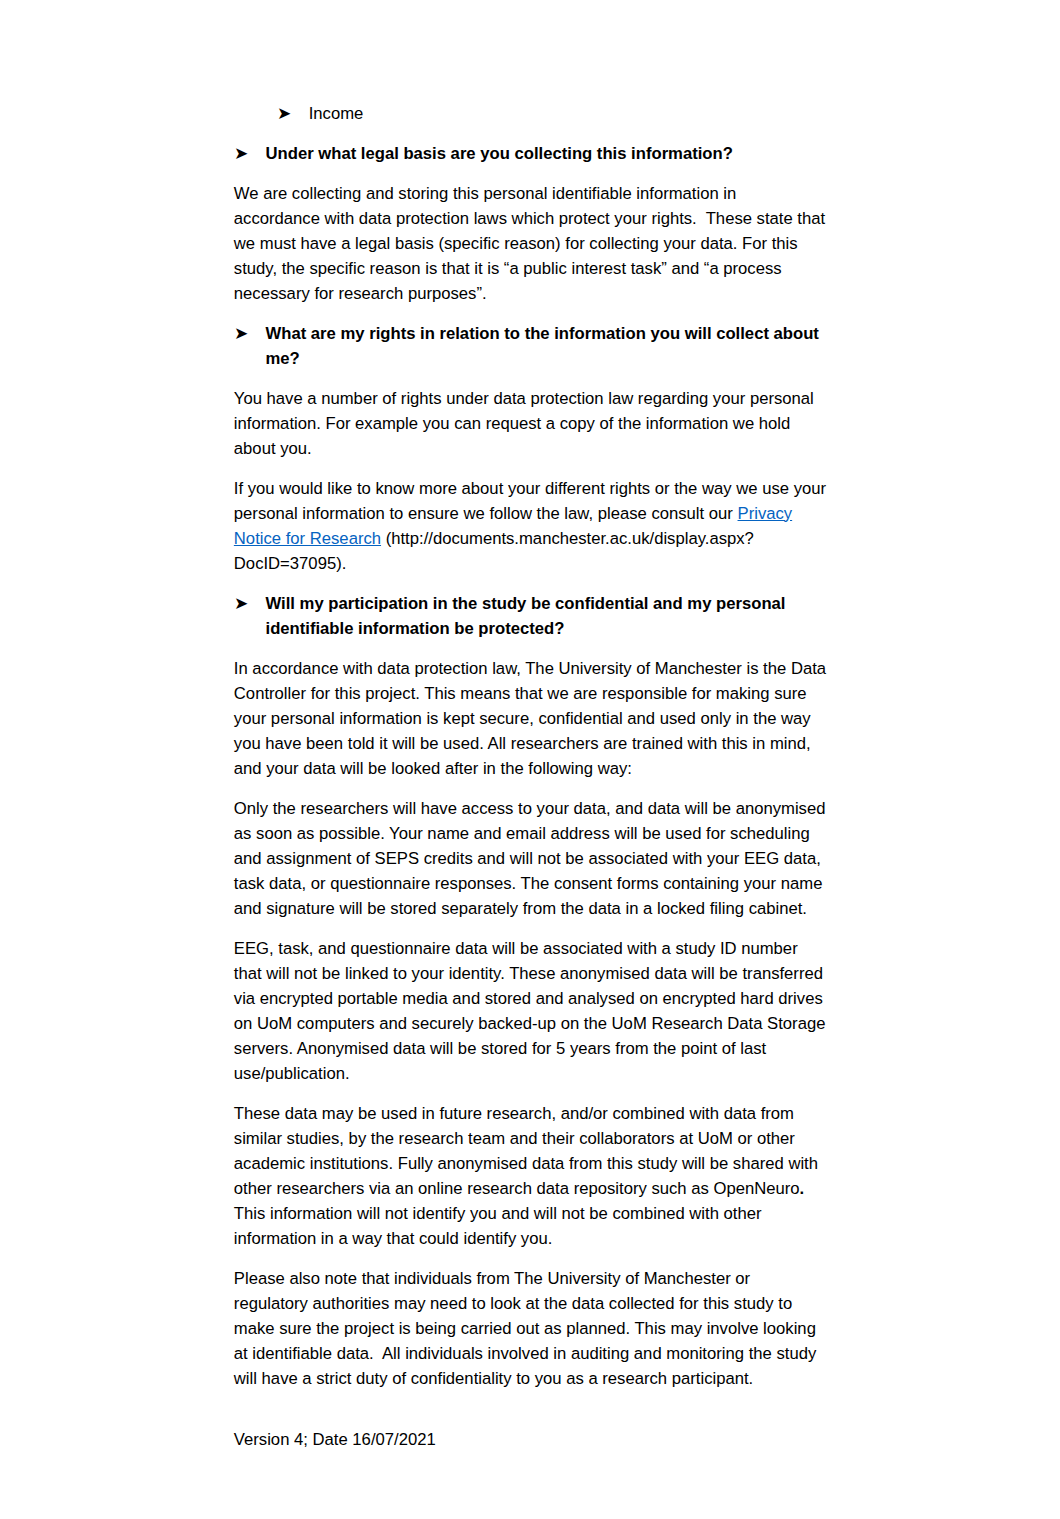➤ Income
➤ Under what legal basis are you collecting this information?
We are collecting and storing this personal identifiable information in accordance with data protection laws which protect your rights. These state that we must have a legal basis (specific reason) for collecting your data. For this study, the specific reason is that it is “a public interest task” and “a process necessary for research purposes”.
➤ What are my rights in relation to the information you will collect about me?
You have a number of rights under data protection law regarding your personal information. For example you can request a copy of the information we hold about you.
If you would like to know more about your different rights or the way we use your personal information to ensure we follow the law, please consult our Privacy Notice for Research (http://documents.manchester.ac.uk/display.aspx?DocID=37095).
➤ Will my participation in the study be confidential and my personal identifiable information be protected?
In accordance with data protection law, The University of Manchester is the Data Controller for this project. This means that we are responsible for making sure your personal information is kept secure, confidential and used only in the way you have been told it will be used. All researchers are trained with this in mind, and your data will be looked after in the following way:
Only the researchers will have access to your data, and data will be anonymised as soon as possible. Your name and email address will be used for scheduling and assignment of SEPS credits and will not be associated with your EEG data, task data, or questionnaire responses. The consent forms containing your name and signature will be stored separately from the data in a locked filing cabinet.
EEG, task, and questionnaire data will be associated with a study ID number that will not be linked to your identity. These anonymised data will be transferred via encrypted portable media and stored and analysed on encrypted hard drives on UoM computers and securely backed-up on the UoM Research Data Storage servers. Anonymised data will be stored for 5 years from the point of last use/publication.
These data may be used in future research, and/or combined with data from similar studies, by the research team and their collaborators at UoM or other academic institutions. Fully anonymised data from this study will be shared with other researchers via an online research data repository such as OpenNeuro. This information will not identify you and will not be combined with other information in a way that could identify you.
Please also note that individuals from The University of Manchester or regulatory authorities may need to look at the data collected for this study to make sure the project is being carried out as planned. This may involve looking at identifiable data. All individuals involved in auditing and monitoring the study will have a strict duty of confidentiality to you as a research participant.
Version 4; Date 16/07/2021